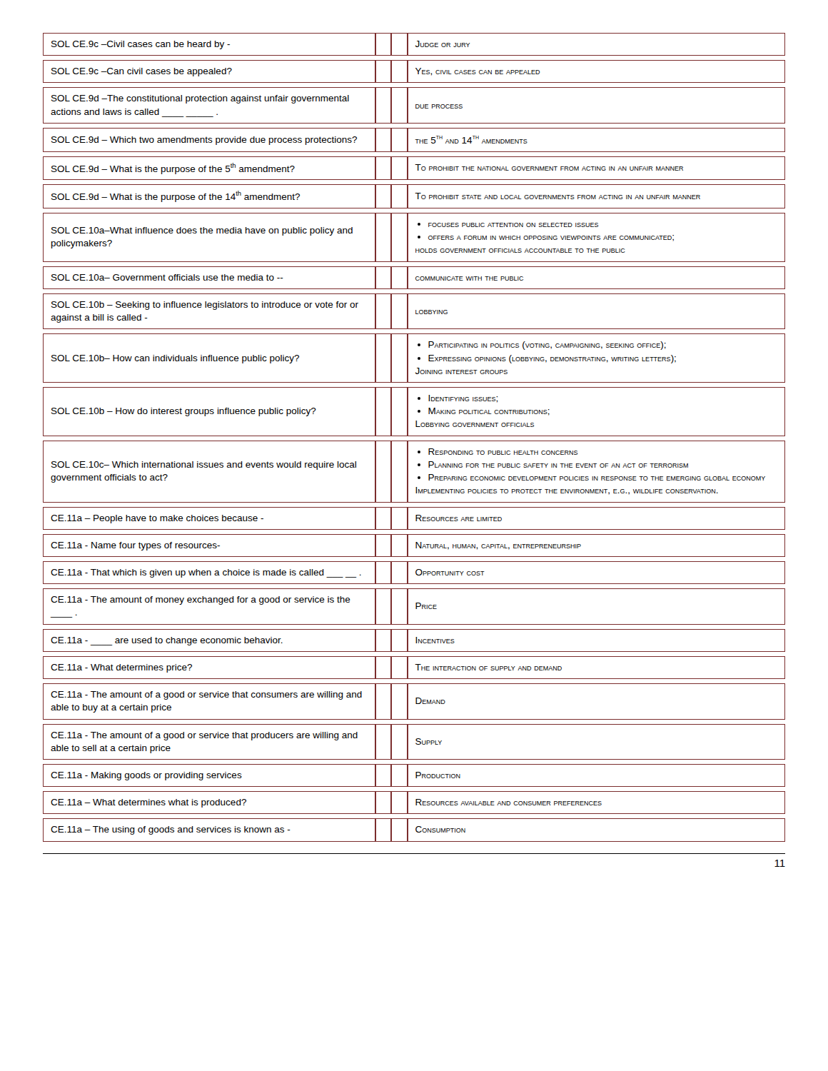| SOL CE.9c –Civil cases can be heard by - | | | Judge or jury |
| SOL CE.9c –Can civil cases be appealed? | | | Yes, civil cases can be appealed |
| SOL CE.9d –The constitutional protection against unfair governmental actions and laws is called ____ _____ . | | | due process |
| SOL CE.9d – Which two amendments provide due process protections? | | | the 5 th and 14 th amendments |
| SOL CE.9d – What is the purpose of the 5 th amendment? | | | To prohibit the national government from acting in an unfair manner |
| SOL CE.9d – What is the purpose of the 14 th amendment? | | | To prohibit state and local governments from acting in an unfair manner |
| SOL CE.10a–What influence does the media have on public policy and policymakers? | | | focuses public attention on selected issues offers a forum in which opposing viewpoints are communicated; holds government officials accountable to the public |
| SOL CE.10a– Government officials use the media to -- | | | communicate with the public |
| SOL CE.10b – Seeking to influence legislators to introduce or vote for or against a bill is called - | | | lobbying |
| SOL CE.10b– How can individuals influence public policy? | | | Participating in politics (voting, campaigning, seeking office); Expressing opinions (lobbying, demonstrating, writing letters); Joining interest groups |
| SOL CE.10b – How do interest groups influence public policy? | | | Identifying issues; Making political contributions; Lobbying government officials |
| SOL CE.10c– Which international issues and events would require local government officials to act? | | | Responding to public health concerns Planning for the public safety in the event of an act of terrorism Preparing economic development policies in response to the emerging global economy Implementing policies to protect the environment, e.g., wildlife conservation. |
| CE.11a – People have to make choices because - | | | Resources are limited |
| CE.11a - Name four types of resources- | | | Natural, human, capital, entrepreneurship |
| CE.11a - That which is given up when a choice is made is called ___ __ . | | | Opportunity cost |
| CE.11a - The amount of money exchanged for a good or service is the ____ . | | | Price |
| CE.11a - ____ are used to change economic behavior. | | | Incentives |
| CE.11a - What determines price? | | | The interaction of supply and demand |
| CE.11a - The amount of a good or service that consumers are willing and able to buy at a certain price | | | Demand |
| CE.11a - The amount of a good or service that producers are willing and able to sell at a certain price | | | Supply |
| CE.11a - Making goods or providing services | | | Production |
| CE.11a – What determines what is produced? | | | Resources available and consumer preferences |
| CE.11a – The using of goods and services is known as - | | | Consumption |
11